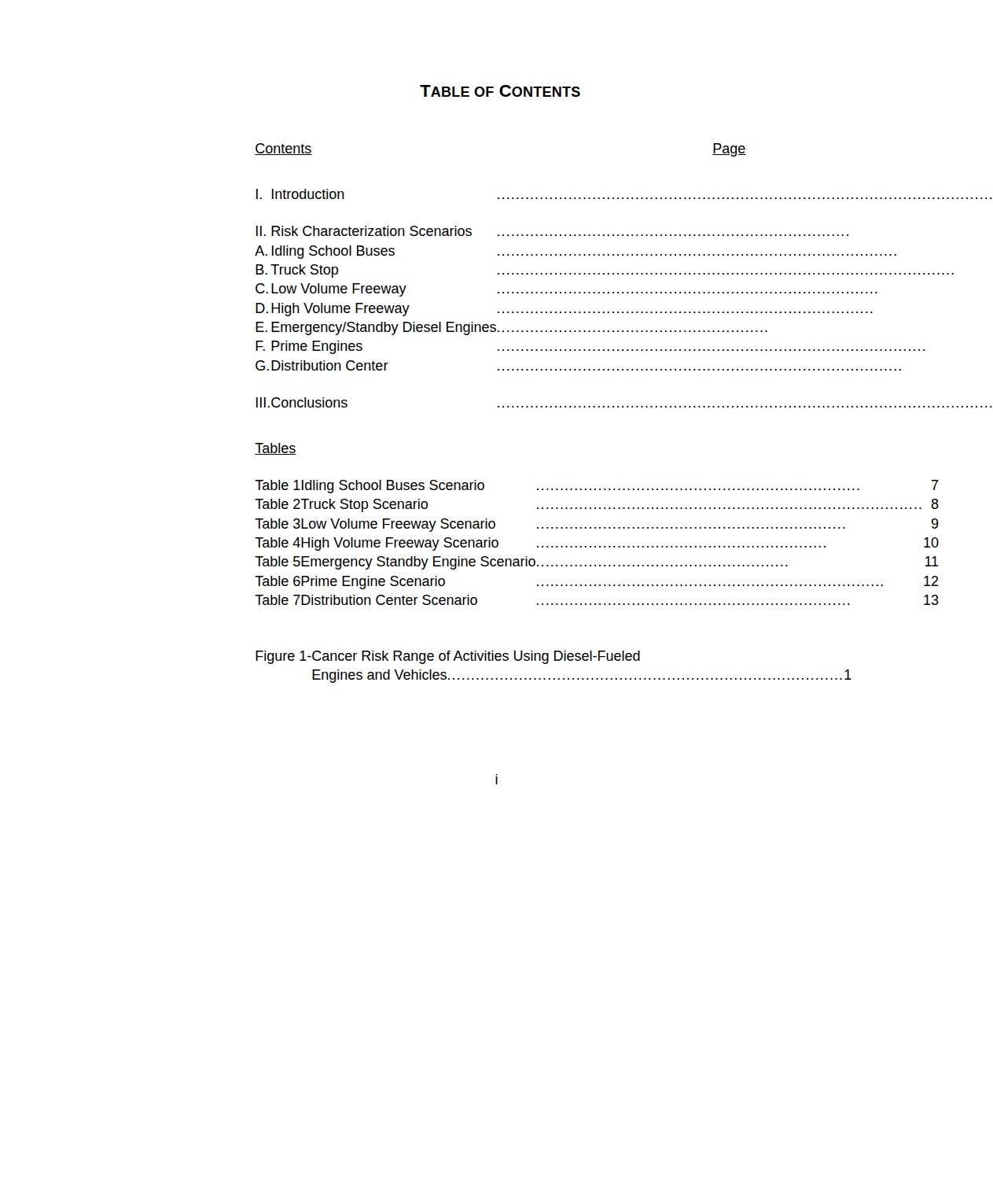TABLE OF CONTENTS
Contents Page
| I. | Introduction | ......................................................................................................... | 1 |
| II. | Risk Characterization Scenarios | .......................................................................... | 2 |
| A. | Idling School Buses | .................................................................................... | 3 |
| B. | Truck Stop | ................................................................................................ | 3 |
| C. | Low Volume Freeway | ................................................................................ | 3 |
| D. | High Volume Freeway | ............................................................................... | 4 |
| E. | Emergency/Standby Diesel Engines | ......................................................... | 4 |
| F. | Prime Engines | .......................................................................................... | 5 |
| G. | Distribution Center | ..................................................................................... | 5 |
| III. | Conclusions | ........................................................................................................ | 6 |
Tables
| Table 1 | Idling School Buses Scenario | .................................................................... | 7 |
| Table 2 | Truck Stop Scenario | ................................................................................. | 8 |
| Table 3 | Low Volume Freeway Scenario | ................................................................. | 9 |
| Table 4 | High Volume Freeway Scenario | ............................................................. | 10 |
| Table 5 | Emergency Standby Engine Scenario | ..................................................... | 11 |
| Table 6 | Prime Engine Scenario | ......................................................................... | 12 |
| Table 7 | Distribution Center Scenario | .................................................................. | 13 |
| Figure 1- | Cancer Risk Range of Activities Using Diesel-Fueled |
| | Engines and Vehicles | ................................................................................... | 1 |
i